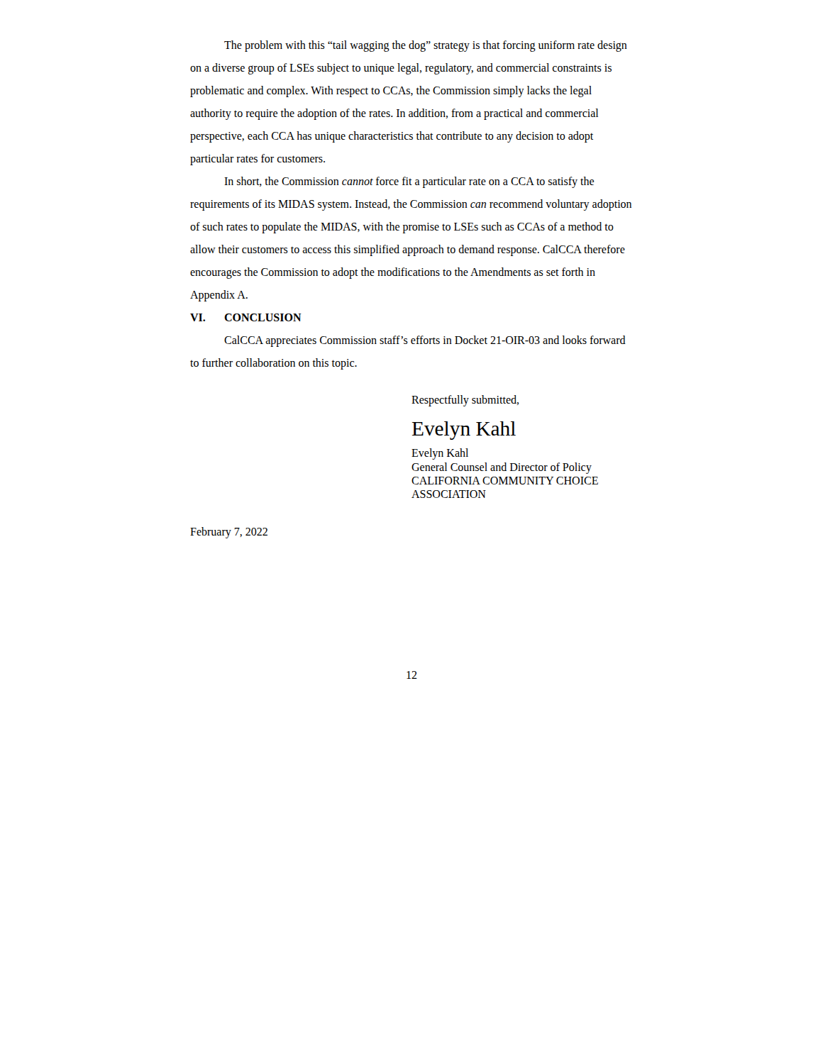The problem with this “tail wagging the dog” strategy is that forcing uniform rate design on a diverse group of LSEs subject to unique legal, regulatory, and commercial constraints is problematic and complex. With respect to CCAs, the Commission simply lacks the legal authority to require the adoption of the rates. In addition, from a practical and commercial perspective, each CCA has unique characteristics that contribute to any decision to adopt particular rates for customers.
In short, the Commission cannot force fit a particular rate on a CCA to satisfy the requirements of its MIDAS system. Instead, the Commission can recommend voluntary adoption of such rates to populate the MIDAS, with the promise to LSEs such as CCAs of a method to allow their customers to access this simplified approach to demand response. CalCCA therefore encourages the Commission to adopt the modifications to the Amendments as set forth in Appendix A.
VI. CONCLUSION
CalCCA appreciates Commission staff’s efforts in Docket 21-OIR-03 and looks forward to further collaboration on this topic.
Respectfully submitted,
Evelyn Kahl
Evelyn Kahl
General Counsel and Director of Policy
CALIFORNIA COMMUNITY CHOICE
ASSOCIATION
February 7, 2022
12